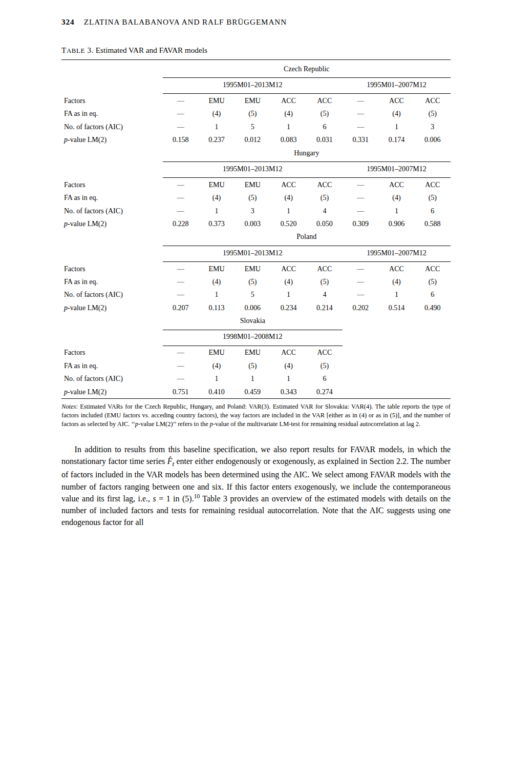324 ZLATINA BALABANOVA AND RALF BRÜGGEMANN
TABLE 3. Estimated VAR and FAVAR models
| | Czech Republic |
| | 1995M01–2013M12 | 1995M01–2007M12 |
| Factors | — | EMU | EMU | ACC | ACC | — | ACC | ACC |
| FA as in eq. | — | (4) | (5) | (4) | (5) | — | (4) | (5) |
| No. of factors (AIC) | — | 1 | 5 | 1 | 6 | — | 1 | 3 |
| p -value LM(2) | 0.158 | 0.237 | 0.012 | 0.083 | 0.031 | 0.331 | 0.174 | 0.006 |
| | Hungary |
| | 1995M01–2013M12 | 1995M01–2007M12 |
| Factors | — | EMU | EMU | ACC | ACC | — | ACC | ACC |
| FA as in eq. | — | (4) | (5) | (4) | (5) | — | (4) | (5) |
| No. of factors (AIC) | — | 1 | 3 | 1 | 4 | — | 1 | 6 |
| p -value LM(2) | 0.228 | 0.373 | 0.003 | 0.520 | 0.050 | 0.309 | 0.906 | 0.588 |
| | Poland |
| | 1995M01–2013M12 | 1995M01–2007M12 |
| Factors | — | EMU | EMU | ACC | ACC | — | ACC | ACC |
| FA as in eq. | — | (4) | (5) | (4) | (5) | — | (4) | (5) |
| No. of factors (AIC) | — | 1 | 5 | 1 | 4 | — | 1 | 6 |
| p -value LM(2) | 0.207 | 0.113 | 0.006 | 0.234 | 0.214 | 0.202 | 0.514 | 0.490 |
| | Slovakia | |
| | 1998M01–2008M12 | |
| Factors | — | EMU | EMU | ACC | ACC | |
| FA as in eq. | — | (4) | (5) | (4) | (5) | |
| No. of factors (AIC) | — | 1 | 1 | 1 | 6 | |
| p -value LM(2) | 0.751 | 0.410 | 0.459 | 0.343 | 0.274 | |
Notes: Estimated VARs for the Czech Republic, Hungary, and Poland: VAR(3). Estimated VAR for Slovakia: VAR(4). The table reports the type of factors included (EMU factors vs. acceding country factors), the way factors are included in the VAR [either as in (4) or as in (5)], and the number of factors as selected by AIC. ‘‘p-value LM(2)’’ refers to the p-value of the multivariate LM-test for remaining residual autocorrelation at lag 2.
In addition to results from this baseline specification, we also report results for FAVAR models, in which the nonstationary factor time series F̂t enter either endogenously or exogenously, as explained in Section 2.2. The number of factors included in the VAR models has been determined using the AIC. We select among FAVAR models with the number of factors ranging between one and six. If this factor enters exogenously, we include the contemporaneous value and its first lag, i.e., s = 1 in (5).10 Table 3 provides an overview of the estimated models with details on the number of included factors and tests for remaining residual autocorrelation. Note that the AIC suggests using one endogenous factor for all